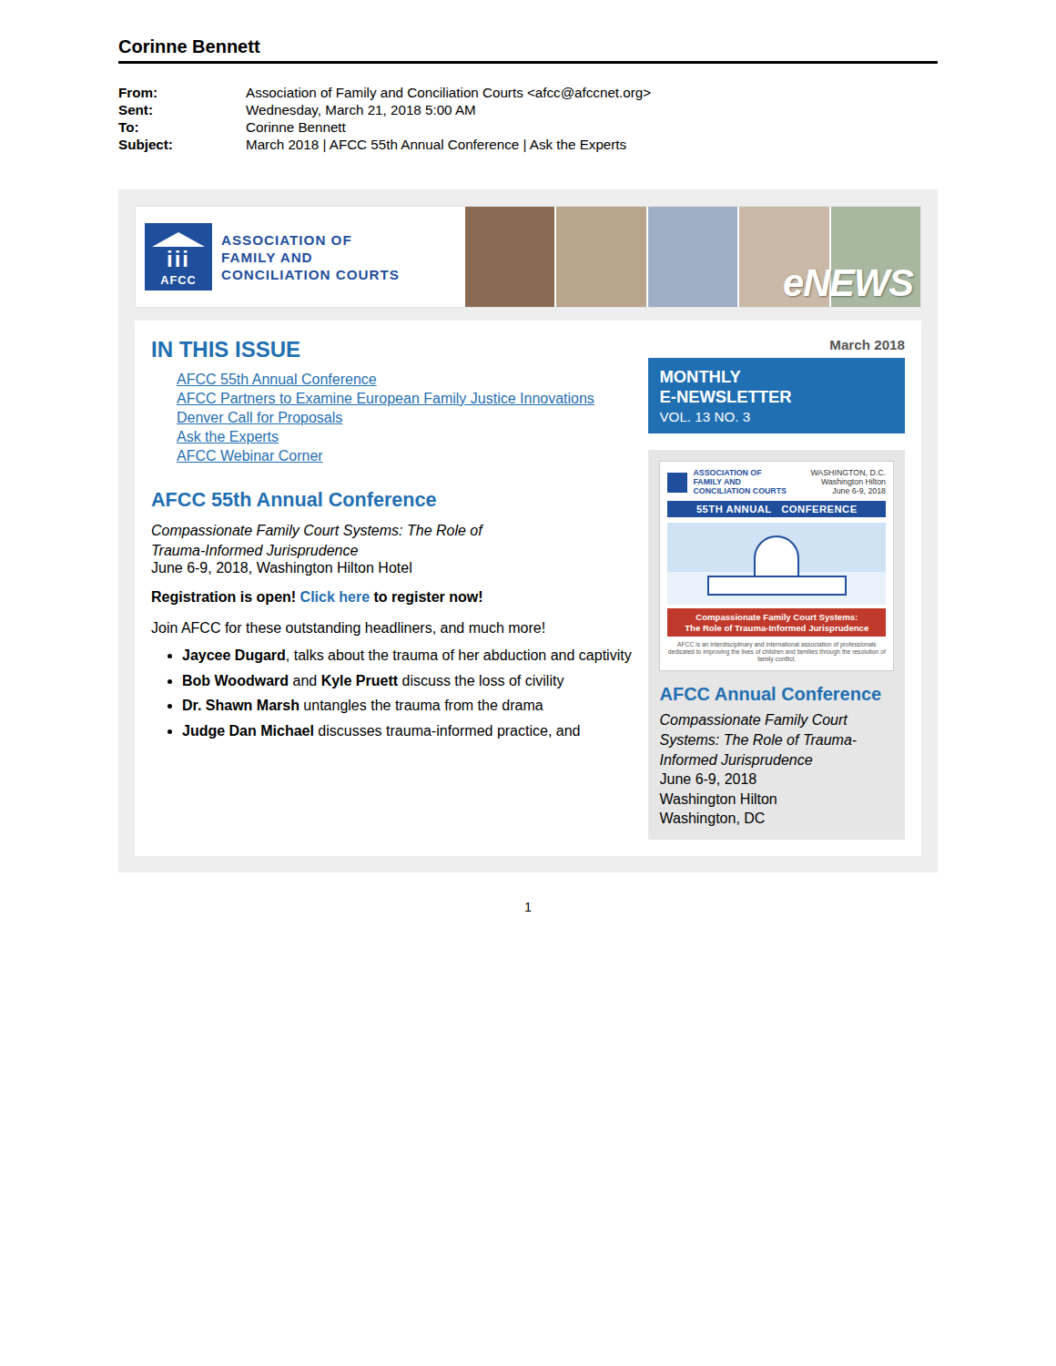Corinne Bennett
| From: | Association of Family and Conciliation Courts <afcc@afccnet.org> |
| Sent: | Wednesday, March 21, 2018 5:00 AM |
| To: | Corinne Bennett |
| Subject: | March 2018 / AFCC 55th Annual Conference / Ask the Experts |
AFCC
ASSOCIATION OF
FAMILY AND
CONCILIATION COURTS
eNEWS
IN THIS ISSUE
AFCC 55th Annual Conference
AFCC Partners to Examine European Family Justice Innovations
Denver Call for Proposals
Ask the Experts
AFCC Webinar Corner
AFCC 55th Annual Conference
Compassionate Family Court Systems: The Role of
Trauma-Informed Jurisprudence
June 6-9, 2018, Washington Hilton Hotel
Registration is open! Click here to register now!
Join AFCC for these outstanding headliners, and much more!
Jaycee Dugard, talks about the trauma of her abduction and captivity
Bob Woodward and Kyle Pruett discuss the loss of civility
Dr. Shawn Marsh untangles the trauma from the drama
Judge Dan Michael discusses trauma-informed practice, and
March 2018
MONTHLY
E-NEWSLETTER
VOL. 13 NO. 3
ASSOCIATION OF
FAMILY AND
CONCILIATION COURTS
WASHINGTON, D.C.
Washington Hilton
June 6-9, 2018
55TH ANNUAL CONFERENCE
Compassionate Family Court Systems:
The Role of Trauma-Informed Jurisprudence
AFCC is an interdisciplinary and international association of professionals dedicated to improving the lives of children and families through the resolution of family conflict.
AFCC Annual Conference
Compassionate Family Court Systems: The Role of Trauma-Informed Jurisprudence
June 6-9, 2018
Washington Hilton
Washington, DC
1